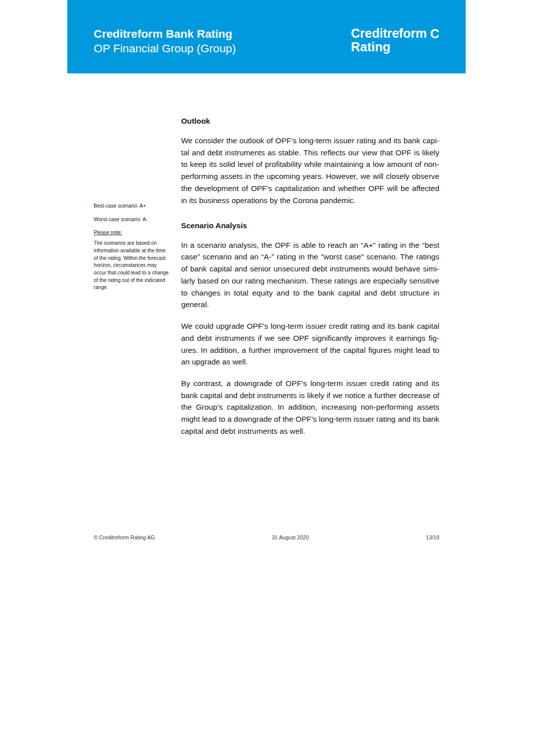Creditreform Bank Rating
OP Financial Group (Group)
Creditreform C
Rating
Best-case scenario: A+
Worst-case scenario: A-
Please note:
The scenarios are based on information available at the time of the rating. Within the forecast horizon, circumstances may occur that could lead to a change of the rating out of the indicated range.
Outlook
We consider the outlook of OPF’s long-term issuer rating and its bank capital and debt instruments as stable. This reflects our view that OPF is likely to keep its solid level of profitability while maintaining a low amount of non-performing assets in the upcoming years. However, we will closely observe the development of OPF’s capitalization and whether OPF will be affected in its business operations by the Corona pandemic.
Scenario Analysis
In a scenario analysis, the OPF is able to reach an “A+” rating in the “best case” scenario and an “A-” rating in the "worst case" scenario. The ratings of bank capital and senior unsecured debt instruments would behave similarly based on our rating mechanism. These ratings are especially sensitive to changes in total equity and to the bank capital and debt structure in general.
We could upgrade OPF’s long-term issuer credit rating and its bank capital and debt instruments if we see OPF significantly improves it earnings figures. In addition, a further improvement of the capital figures might lead to an upgrade as well.
By contrast, a downgrade of OPF’s long-term issuer credit rating and its bank capital and debt instruments is likely if we notice a further decrease of the Group’s capitalization. In addition, increasing non-performing assets might lead to a downgrade of the OPF’s long-term issuer rating and its bank capital and debt instruments as well.
© Creditreform Rating AG
31 August 2020
13/19